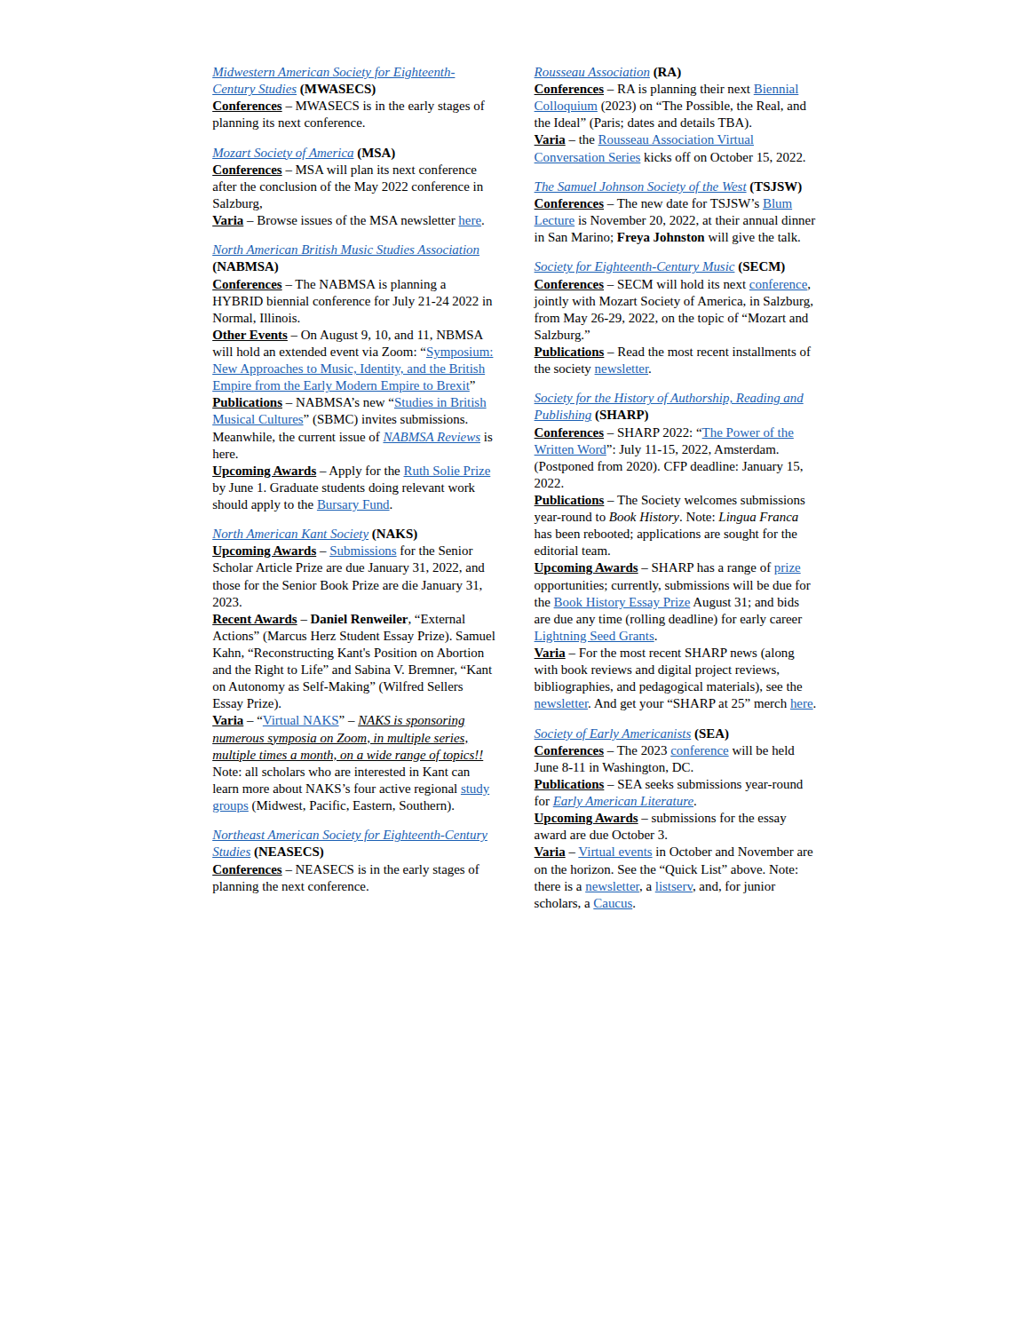Midwestern American Society for Eighteenth-Century Studies (MWASECS)
Conferences – MWASECS is in the early stages of planning its next conference.
Mozart Society of America (MSA)
Conferences – MSA will plan its next conference after the conclusion of the May 2022 conference in Salzburg,
Varia – Browse issues of the MSA newsletter here.
North American British Music Studies Association (NABMSA)
Conferences – The NABMSA is planning a HYBRID biennial conference for July 21-24 2022 in Normal, Illinois.
Other Events – On August 9, 10, and 11, NBMSA will hold an extended event via Zoom: “Symposium: New Approaches to Music, Identity, and the British Empire from the Early Modern Empire to Brexit”
Publications – NABMSA’s new “Studies in British Musical Cultures” (SBMC) invites submissions. Meanwhile, the current issue of NABMSA Reviews is here.
Upcoming Awards – Apply for the Ruth Solie Prize by June 1. Graduate students doing relevant work should apply to the Bursary Fund.
North American Kant Society (NAKS)
Upcoming Awards – Submissions for the Senior Scholar Article Prize are due January 31, 2022, and those for the Senior Book Prize are die January 31, 2023.
Recent Awards – Daniel Renweiler, “External Actions” (Marcus Herz Student Essay Prize). Samuel Kahn, “Reconstructing Kant's Position on Abortion and the Right to Life” and Sabina V. Bremner, “Kant on Autonomy as Self-Making” (Wilfred Sellers Essay Prize).
Varia – “Virtual NAKS” – NAKS is sponsoring numerous symposia on Zoom, in multiple series, multiple times a month, on a wide range of topics!! Note: all scholars who are interested in Kant can learn more about NAKS’s four active regional study groups (Midwest, Pacific, Eastern, Southern).
Northeast American Society for Eighteenth-Century Studies (NEASECS)
Conferences – NEASECS is in the early stages of planning the next conference.
Rousseau Association (RA)
Conferences – RA is planning their next Biennial Colloquium (2023) on “The Possible, the Real, and the Ideal” (Paris; dates and details TBA).
Varia – the Rousseau Association Virtual Conversation Series kicks off on October 15, 2022.
The Samuel Johnson Society of the West (TSJSW)
Conferences – The new date for TSJSW’s Blum Lecture is November 20, 2022, at their annual dinner in San Marino; Freya Johnston will give the talk.
Society for Eighteenth-Century Music (SECM)
Conferences – SECM will hold its next conference, jointly with Mozart Society of America, in Salzburg, from May 26-29, 2022, on the topic of “Mozart and Salzburg.”
Publications – Read the most recent installments of the society newsletter.
Society for the History of Authorship, Reading and Publishing (SHARP)
Conferences – SHARP 2022: “The Power of the Written Word”: July 11-15, 2022, Amsterdam. (Postponed from 2020). CFP deadline: January 15, 2022.
Publications – The Society welcomes submissions year-round to Book History. Note: Lingua Franca has been rebooted; applications are sought for the editorial team.
Upcoming Awards – SHARP has a range of prize opportunities; currently, submissions will be due for the Book History Essay Prize August 31; and bids are due any time (rolling deadline) for early career Lightning Seed Grants.
Varia – For the most recent SHARP news (along with book reviews and digital project reviews, bibliographies, and pedagogical materials), see the newsletter. And get your “SHARP at 25” merch here.
Society of Early Americanists (SEA)
Conferences – The 2023 conference will be held June 8-11 in Washington, DC.
Publications – SEA seeks submissions year-round for Early American Literature.
Upcoming Awards – submissions for the essay award are due October 3.
Varia – Virtual events in October and November are on the horizon. See the “Quick List” above. Note: there is a newsletter, a listserv, and, for junior scholars, a Caucus.